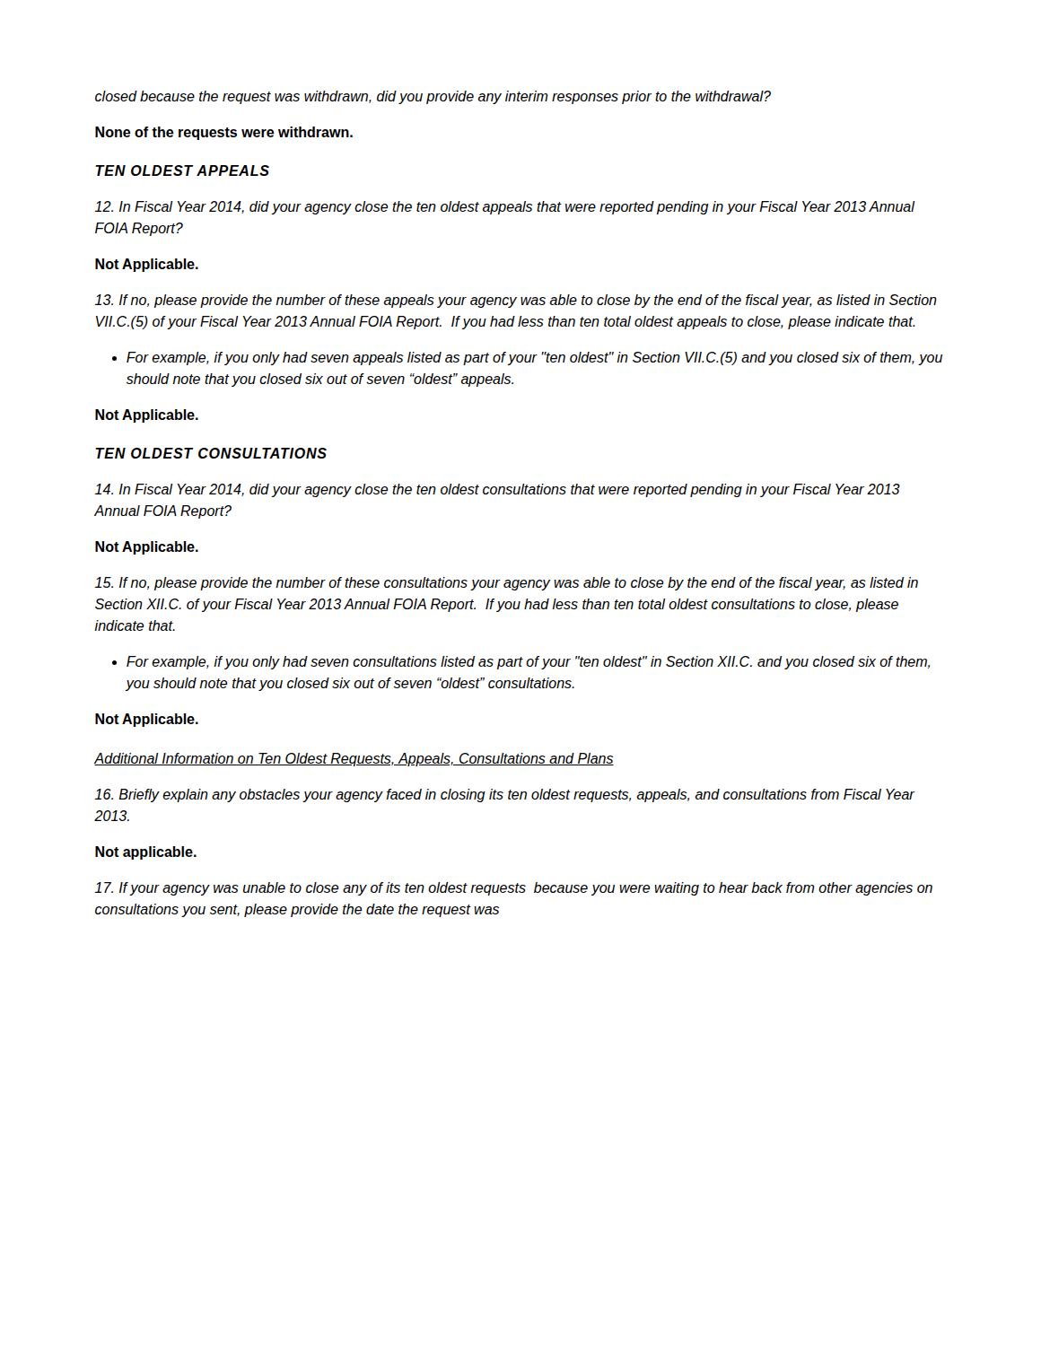closed because the request was withdrawn, did you provide any interim responses prior to the withdrawal?
None of the requests were withdrawn.
TEN OLDEST APPEALS
12. In Fiscal Year 2014, did your agency close the ten oldest appeals that were reported pending in your Fiscal Year 2013 Annual FOIA Report?
Not Applicable.
13. If no, please provide the number of these appeals your agency was able to close by the end of the fiscal year, as listed in Section VII.C.(5) of your Fiscal Year 2013 Annual FOIA Report. If you had less than ten total oldest appeals to close, please indicate that.
For example, if you only had seven appeals listed as part of your "ten oldest" in Section VII.C.(5) and you closed six of them, you should note that you closed six out of seven “oldest” appeals.
Not Applicable.
TEN OLDEST CONSULTATIONS
14. In Fiscal Year 2014, did your agency close the ten oldest consultations that were reported pending in your Fiscal Year 2013 Annual FOIA Report?
Not Applicable.
15. If no, please provide the number of these consultations your agency was able to close by the end of the fiscal year, as listed in Section XII.C. of your Fiscal Year 2013 Annual FOIA Report. If you had less than ten total oldest consultations to close, please indicate that.
For example, if you only had seven consultations listed as part of your "ten oldest" in Section XII.C. and you closed six of them, you should note that you closed six out of seven “oldest” consultations.
Not Applicable.
Additional Information on Ten Oldest Requests, Appeals, Consultations and Plans
16. Briefly explain any obstacles your agency faced in closing its ten oldest requests, appeals, and consultations from Fiscal Year 2013.
Not applicable.
17. If your agency was unable to close any of its ten oldest requests because you were waiting to hear back from other agencies on consultations you sent, please provide the date the request was